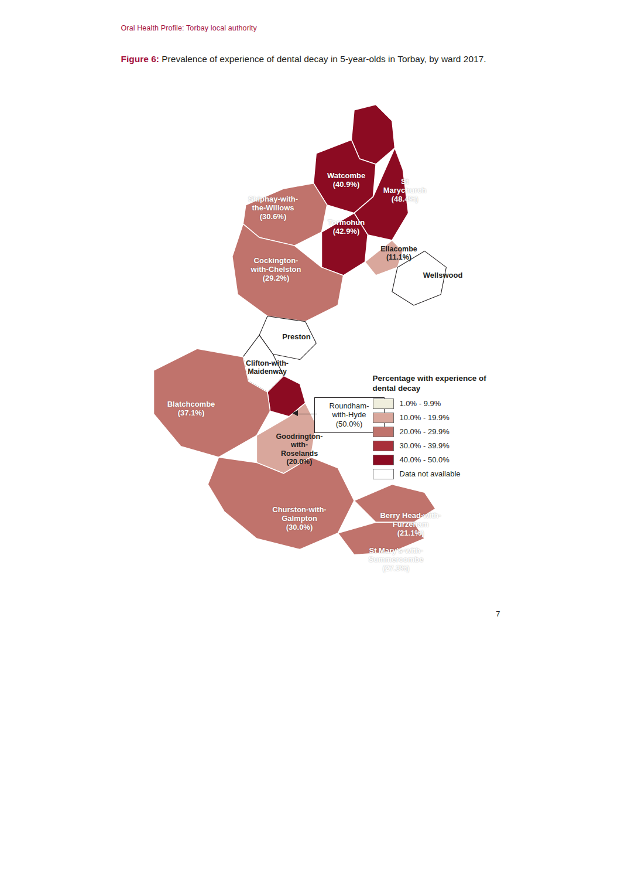Oral Health Profile: Torbay local authority
Figure 6: Prevalence of experience of dental decay in 5-year-olds in Torbay, by ward 2017.
Watcombe
(40.9%)
St
Marychurch
(48.4%)
Shiphay-with-
the-Willows
(30.6%)
Tormohun
(42.9%)
Ellacombe
(11.1%)
Wellswood
Cockington-
with-Chelston
(29.2%)
Preston
Clifton-with-
Maidenway
Blatchcombe
(37.1%)
Goodrington-
with-
Roselands
(20.0%)
Churston-with-
Galmpton
(30.0%)
Berry Head-with-
Furzeham
(21.1%)
St Mary’s-with-
Summercombe
(27.3%)
Roundham-
with-Hyde
(50.0%)
Percentage with experience of
dental decay
1.0% - 9.9%
10.0% - 19.9%
20.0% - 29.9%
30.0% - 39.9%
40.0% - 50.0%
Data not available
7